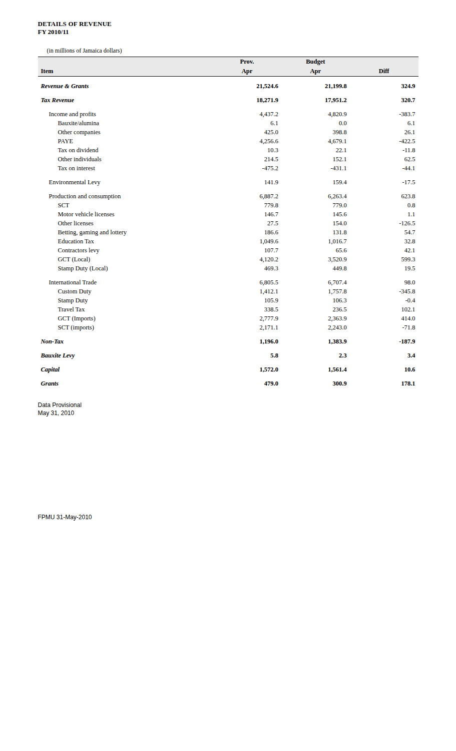DETAILS OF REVENUE
FY 2010/11
(in millions of Jamaica dollars)
| | Prov. | Budget | |
| --- | --- | --- | --- |
| Item | Apr | Apr | Diff |
| Revenue & Grants | 21,524.6 | 21,199.8 | 324.9 |
| Tax Revenue | 18,271.9 | 17,951.2 | 320.7 |
| Income and profits | 4,437.2 | 4,820.9 | -383.7 |
| Bauxite/alumina | 6.1 | 0.0 | 6.1 |
| Other companies | 425.0 | 398.8 | 26.1 |
| PAYE | 4,256.6 | 4,679.1 | -422.5 |
| Tax on dividend | 10.3 | 22.1 | -11.8 |
| Other individuals | 214.5 | 152.1 | 62.5 |
| Tax on interest | -475.2 | -431.1 | -44.1 |
| Environmental Levy | 141.9 | 159.4 | -17.5 |
| Production and consumption | 6,887.2 | 6,263.4 | 623.8 |
| SCT | 779.8 | 779.0 | 0.8 |
| Motor vehicle licenses | 146.7 | 145.6 | 1.1 |
| Other licenses | 27.5 | 154.0 | -126.5 |
| Betting, gaming and lottery | 186.6 | 131.8 | 54.7 |
| Education Tax | 1,049.6 | 1,016.7 | 32.8 |
| Contractors levy | 107.7 | 65.6 | 42.1 |
| GCT (Local) | 4,120.2 | 3,520.9 | 599.3 |
| Stamp Duty (Local) | 469.3 | 449.8 | 19.5 |
| International Trade | 6,805.5 | 6,707.4 | 98.0 |
| Custom Duty | 1,412.1 | 1,757.8 | -345.8 |
| Stamp Duty | 105.9 | 106.3 | -0.4 |
| Travel Tax | 338.5 | 236.5 | 102.1 |
| GCT (Imports) | 2,777.9 | 2,363.9 | 414.0 |
| SCT (imports) | 2,171.1 | 2,243.0 | -71.8 |
| Non-Tax | 1,196.0 | 1,383.9 | -187.9 |
| Bauxite Levy | 5.8 | 2.3 | 3.4 |
| Capital | 1,572.0 | 1,561.4 | 10.6 |
| Grants | 479.0 | 300.9 | 178.1 |
Data Provisional
May 31, 2010
FPMU 31-May-2010